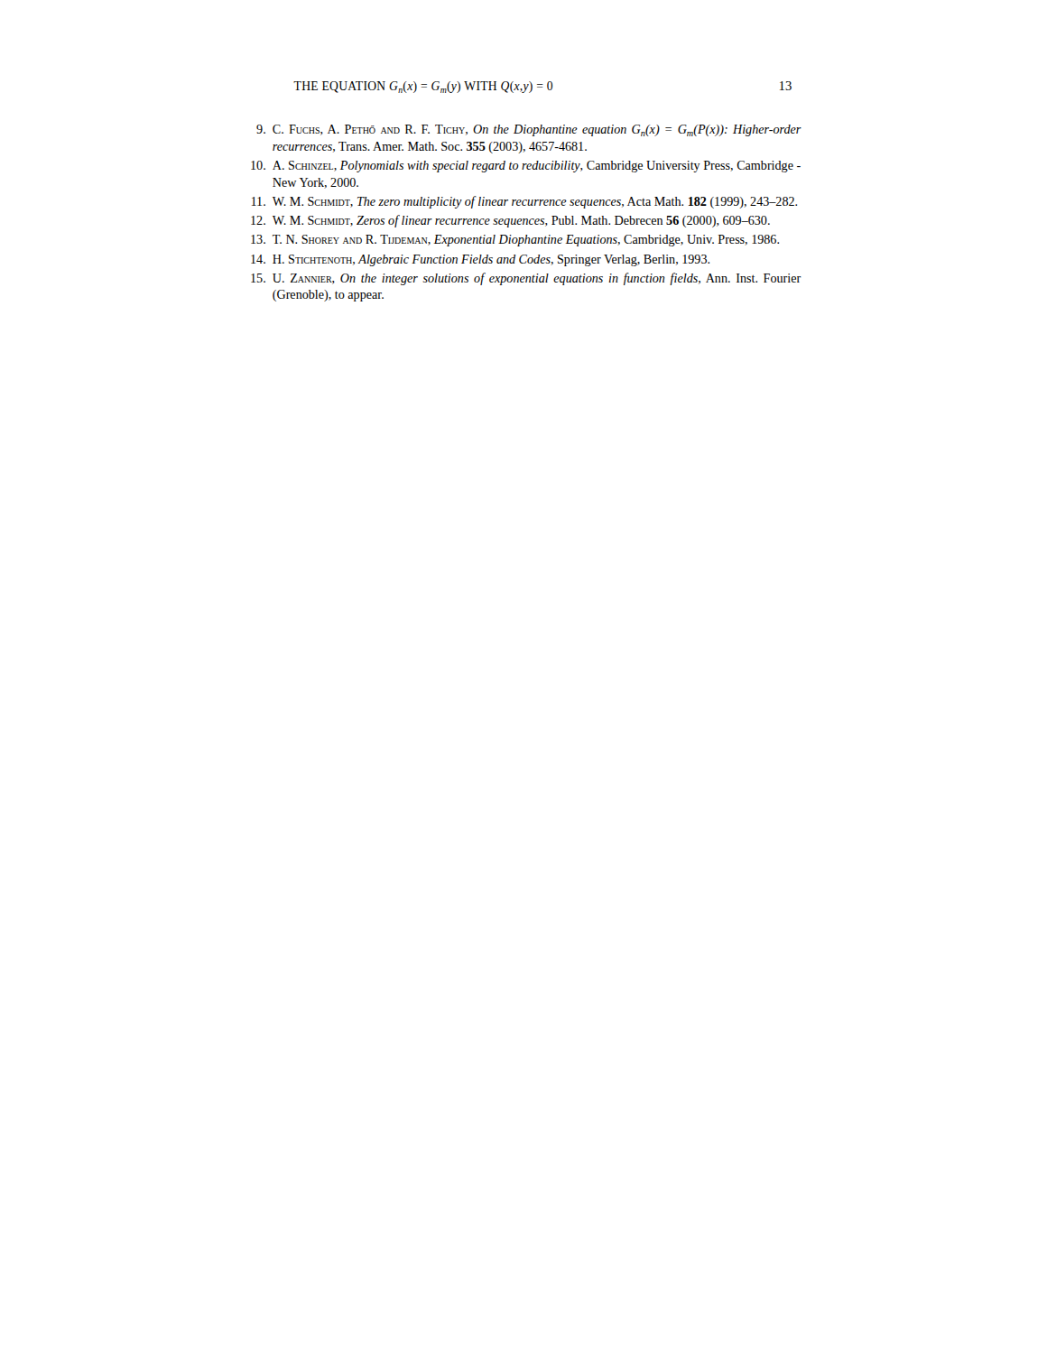THE EQUATION Gn(x) = Gm(y) WITH Q(x,y) = 0 13
9. C. Fuchs, A. Pethő and R. F. Tichy, On the Diophantine equation Gn(x) = Gm(P(x)): Higher-order recurrences, Trans. Amer. Math. Soc. 355 (2003), 4657-4681.
10. A. Schinzel, Polynomials with special regard to reducibility, Cambridge University Press, Cambridge - New York, 2000.
11. W. M. Schmidt, The zero multiplicity of linear recurrence sequences, Acta Math. 182 (1999), 243–282.
12. W. M. Schmidt, Zeros of linear recurrence sequences, Publ. Math. Debrecen 56 (2000), 609–630.
13. T. N. Shorey and R. Tijdeman, Exponential Diophantine Equations, Cambridge, Univ. Press, 1986.
14. H. Stichtenoth, Algebraic Function Fields and Codes, Springer Verlag, Berlin, 1993.
15. U. Zannier, On the integer solutions of exponential equations in function fields, Ann. Inst. Fourier (Grenoble), to appear.